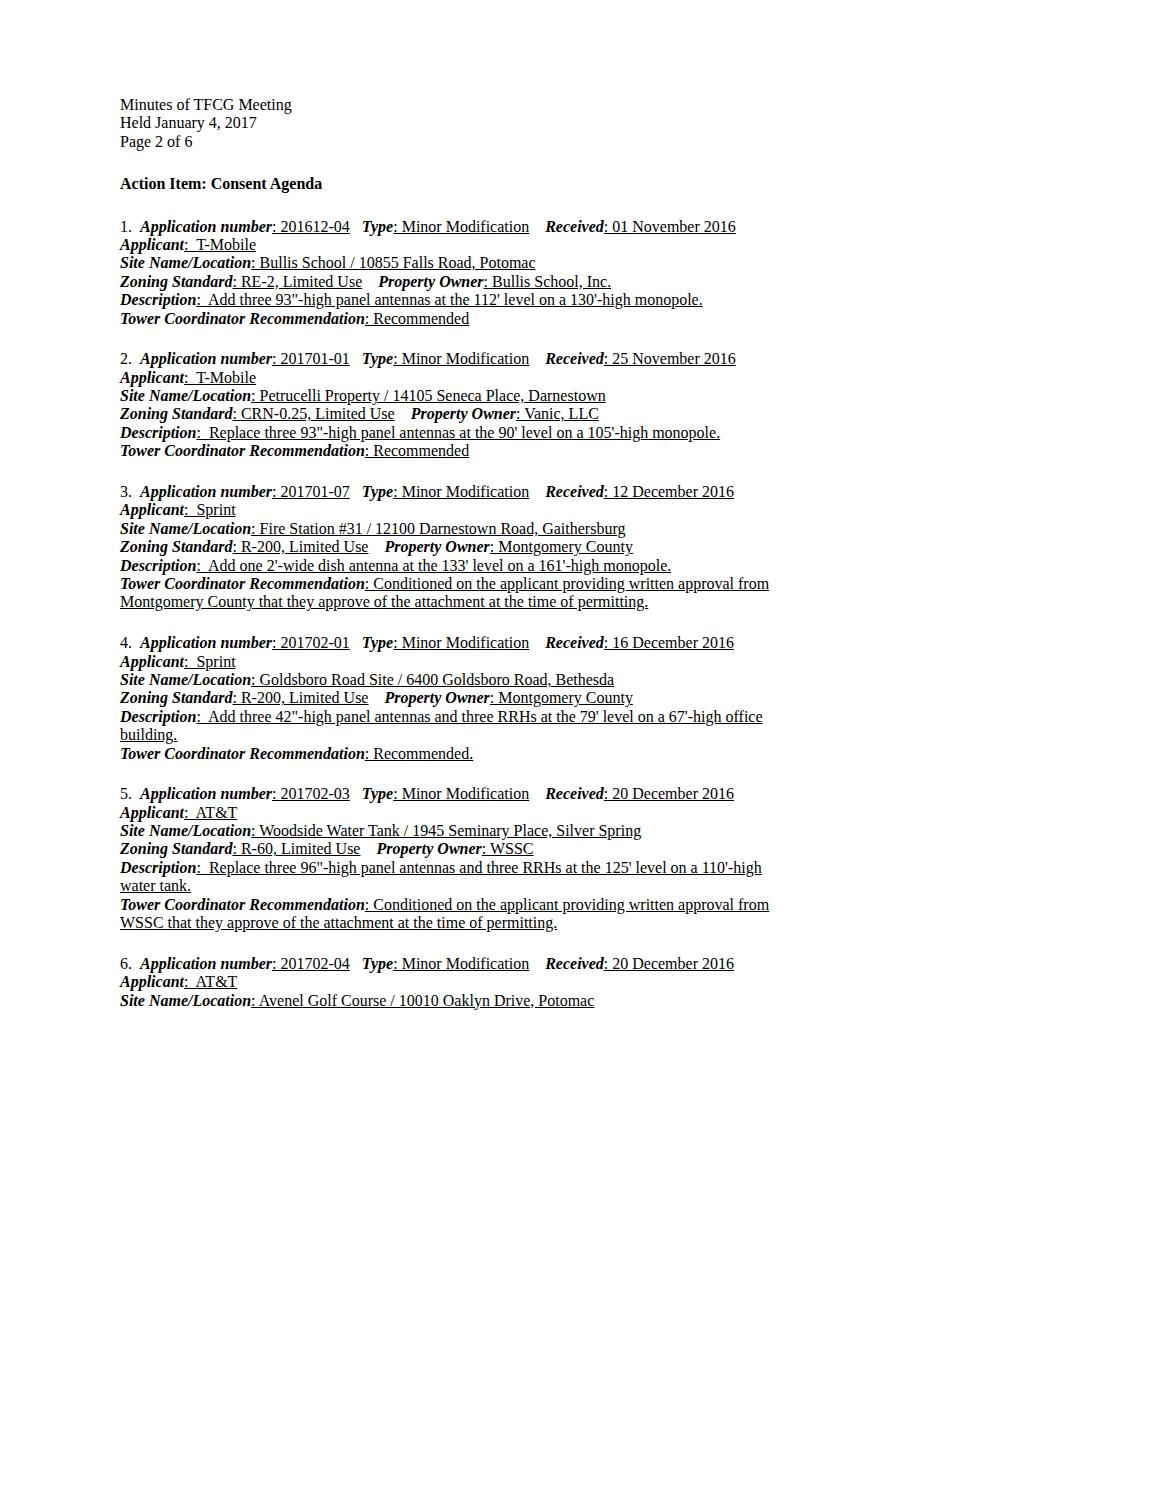Minutes of TFCG Meeting
Held January 4, 2017
Page 2 of 6
Action Item: Consent Agenda
1. Application number: 201612-04 Type: Minor Modification Received: 01 November 2016
Applicant: T-Mobile
Site Name/Location: Bullis School / 10855 Falls Road, Potomac
Zoning Standard: RE-2, Limited Use Property Owner: Bullis School, Inc.
Description: Add three 93"-high panel antennas at the 112' level on a 130'-high monopole.
Tower Coordinator Recommendation: Recommended
2. Application number: 201701-01 Type: Minor Modification Received: 25 November 2016
Applicant: T-Mobile
Site Name/Location: Petrucelli Property / 14105 Seneca Place, Darnestown
Zoning Standard: CRN-0.25, Limited Use Property Owner: Vanic, LLC
Description: Replace three 93"-high panel antennas at the 90' level on a 105'-high monopole.
Tower Coordinator Recommendation: Recommended
3. Application number: 201701-07 Type: Minor Modification Received: 12 December 2016
Applicant: Sprint
Site Name/Location: Fire Station #31 / 12100 Darnestown Road, Gaithersburg
Zoning Standard: R-200, Limited Use Property Owner: Montgomery County
Description: Add one 2'-wide dish antenna at the 133' level on a 161'-high monopole.
Tower Coordinator Recommendation: Conditioned on the applicant providing written approval from Montgomery County that they approve of the attachment at the time of permitting.
4. Application number: 201702-01 Type: Minor Modification Received: 16 December 2016
Applicant: Sprint
Site Name/Location: Goldsboro Road Site / 6400 Goldsboro Road, Bethesda
Zoning Standard: R-200, Limited Use Property Owner: Montgomery County
Description: Add three 42"-high panel antennas and three RRHs at the 79' level on a 67'-high office building.
Tower Coordinator Recommendation: Recommended.
5. Application number: 201702-03 Type: Minor Modification Received: 20 December 2016
Applicant: AT&T
Site Name/Location: Woodside Water Tank / 1945 Seminary Place, Silver Spring
Zoning Standard: R-60, Limited Use Property Owner: WSSC
Description: Replace three 96"-high panel antennas and three RRHs at the 125' level on a 110'-high water tank.
Tower Coordinator Recommendation: Conditioned on the applicant providing written approval from WSSC that they approve of the attachment at the time of permitting.
6. Application number: 201702-04 Type: Minor Modification Received: 20 December 2016
Applicant: AT&T
Site Name/Location: Avenel Golf Course / 10010 Oaklyn Drive, Potomac